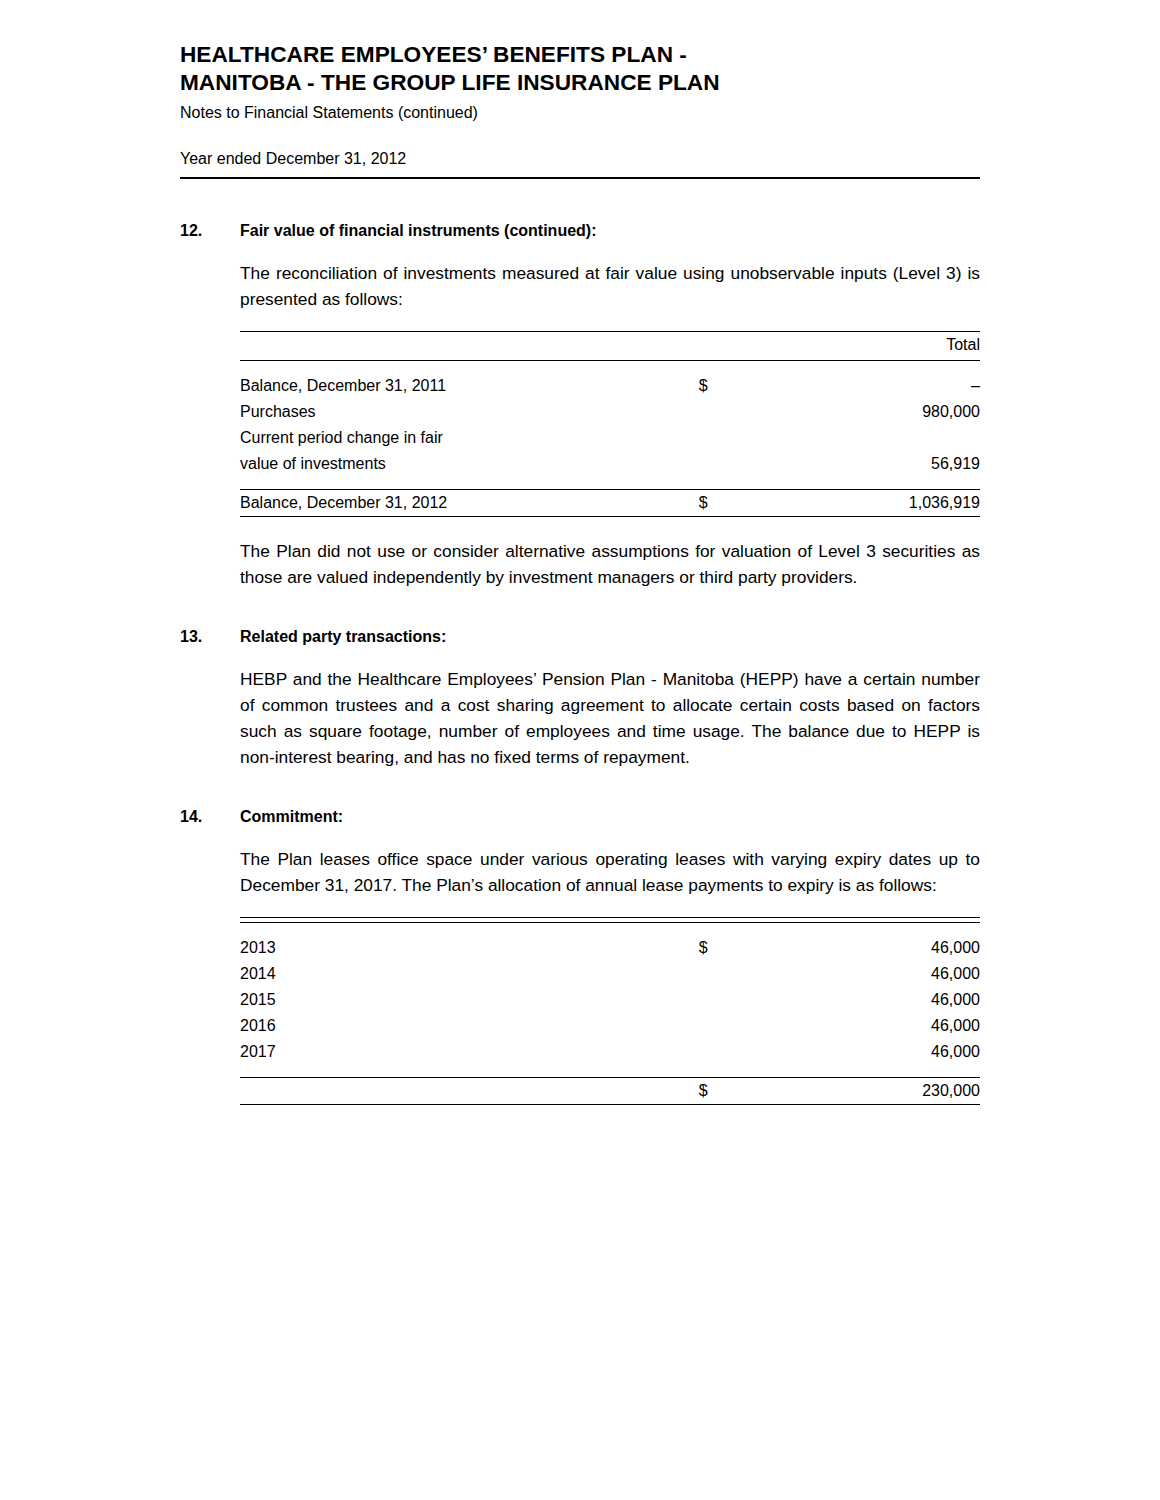HEALTHCARE EMPLOYEES’ BENEFITS PLAN -
MANITOBA - THE GROUP LIFE INSURANCE PLAN
Notes to Financial Statements (continued)
Year ended December 31, 2012
12.
Fair value of financial instruments (continued):
The reconciliation of investments measured at fair value using unobservable inputs (Level 3) is presented as follows:
| | | Total |
| Balance, December 31, 2011 | $ | – |
| Purchases | | 980,000 |
| Current period change in fair | | |
| value of investments | | 56,919 |
| Balance, December 31, 2012 | $ | 1,036,919 |
The Plan did not use or consider alternative assumptions for valuation of Level 3 securities as those are valued independently by investment managers or third party providers.
13.
Related party transactions:
HEBP and the Healthcare Employees’ Pension Plan - Manitoba (HEPP) have a certain number of common trustees and a cost sharing agreement to allocate certain costs based on factors such as square footage, number of employees and time usage. The balance due to HEPP is non-interest bearing, and has no fixed terms of repayment.
14.
Commitment:
The Plan leases office space under various operating leases with varying expiry dates up to December 31, 2017. The Plan’s allocation of annual lease payments to expiry is as follows:
| 2013 | $ | 46,000 |
| 2014 | | 46,000 |
| 2015 | | 46,000 |
| 2016 | | 46,000 |
| 2017 | | 46,000 |
| | $ | 230,000 |